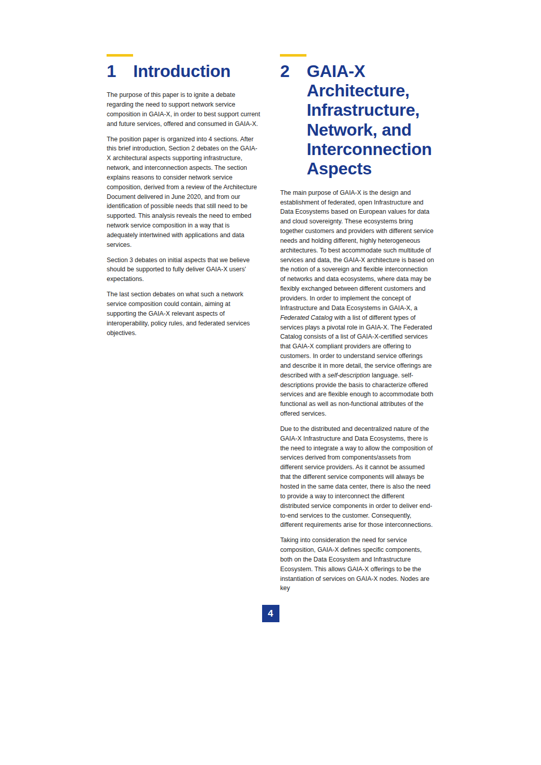1 Introduction
The purpose of this paper is to ignite a debate regarding the need to support network service composition in GAIA-X, in order to best support current and future services, offered and consumed in GAIA-X.
The position paper is organized into 4 sections. After this brief introduction, Section 2 debates on the GAIA-X architectural aspects supporting infrastructure, network, and interconnection aspects. The section explains reasons to consider network service composition, derived from a review of the Architecture Document delivered in June 2020, and from our identification of possible needs that still need to be supported. This analysis reveals the need to embed network service composition in a way that is adequately intertwined with applications and data services.
Section 3 debates on initial aspects that we believe should be supported to fully deliver GAIA-X users' expectations.
The last section debates on what such a network service composition could contain, aiming at supporting the GAIA-X relevant aspects of interoperability, policy rules, and federated services objectives.
2 GAIA-X Architecture, Infrastructure, Network, and Interconnection Aspects
The main purpose of GAIA-X is the design and establishment of federated, open Infrastructure and Data Ecosystems based on European values for data and cloud sovereignty. These ecosystems bring together customers and providers with different service needs and holding different, highly heterogeneous architectures. To best accommodate such multitude of services and data, the GAIA-X architecture is based on the notion of a sovereign and flexible interconnection of networks and data ecosystems, where data may be flexibly exchanged between different customers and providers. In order to implement the concept of Infrastructure and Data Ecosystems in GAIA-X, a Federated Catalog with a list of different types of services plays a pivotal role in GAIA-X. The Federated Catalog consists of a list of GAIA-X-certified services that GAIA-X compliant providers are offering to customers. In order to understand service offerings and describe it in more detail, the service offerings are described with a self-description language. self-descriptions provide the basis to characterize offered services and are flexible enough to accommodate both functional as well as non-functional attributes of the offered services.
Due to the distributed and decentralized nature of the GAIA-X Infrastructure and Data Ecosystems, there is the need to integrate a way to allow the composition of services derived from components/assets from different service providers. As it cannot be assumed that the different service components will always be hosted in the same data center, there is also the need to provide a way to interconnect the different distributed service components in order to deliver end-to-end services to the customer. Consequently, different requirements arise for those interconnections.
Taking into consideration the need for service composition, GAIA-X defines specific components, both on the Data Ecosystem and Infrastructure Ecosystem. This allows GAIA-X offerings to be the instantiation of services on GAIA-X nodes. Nodes are key
4